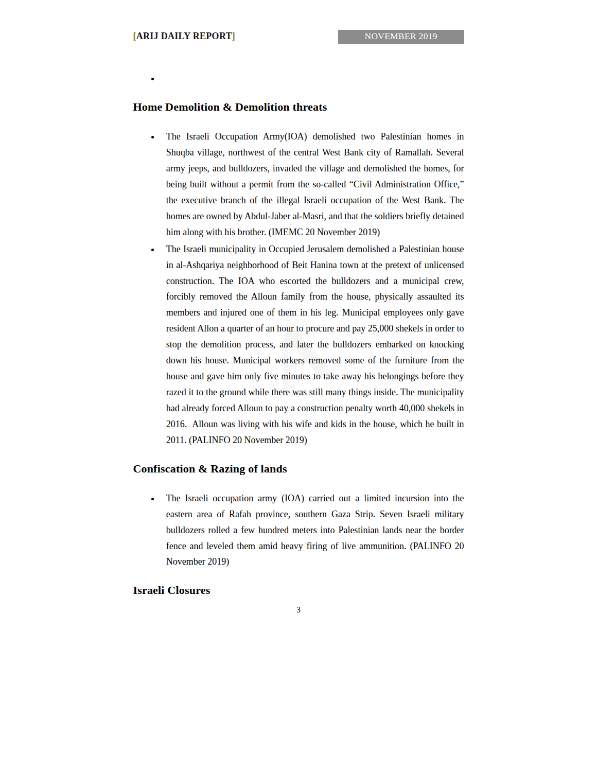A
[ARIJ DAILY REPORT]
NOVEMBER 2019
Home Demolition & Demolition threats
The Israeli Occupation Army(IOA) demolished two Palestinian homes in Shuqba village, northwest of the central West Bank city of Ramallah. Several army jeeps, and bulldozers, invaded the village and demolished the homes, for being built without a permit from the so-called “Civil Administration Office,” the executive branch of the illegal Israeli occupation of the West Bank. The homes are owned by Abdul-Jaber al-Masri, and that the soldiers briefly detained him along with his brother. (IMEMC 20 November 2019)
The Israeli municipality in Occupied Jerusalem demolished a Palestinian house in al-Ashqariya neighborhood of Beit Hanina town at the pretext of unlicensed construction. The IOA who escorted the bulldozers and a municipal crew, forcibly removed the Alloun family from the house, physically assaulted its members and injured one of them in his leg. Municipal employees only gave resident Allon a quarter of an hour to procure and pay 25,000 shekels in order to stop the demolition process, and later the bulldozers embarked on knocking down his house. Municipal workers removed some of the furniture from the house and gave him only five minutes to take away his belongings before they razed it to the ground while there was still many things inside. The municipality had already forced Alloun to pay a construction penalty worth 40,000 shekels in 2016. Alloun was living with his wife and kids in the house, which he built in 2011. (PALINFO 20 November 2019)
Confiscation & Razing of lands
The Israeli occupation army (IOA) carried out a limited incursion into the eastern area of Rafah province, southern Gaza Strip. Seven Israeli military bulldozers rolled a few hundred meters into Palestinian lands near the border fence and leveled them amid heavy firing of live ammunition. (PALINFO 20 November 2019)
Israeli Closures
3